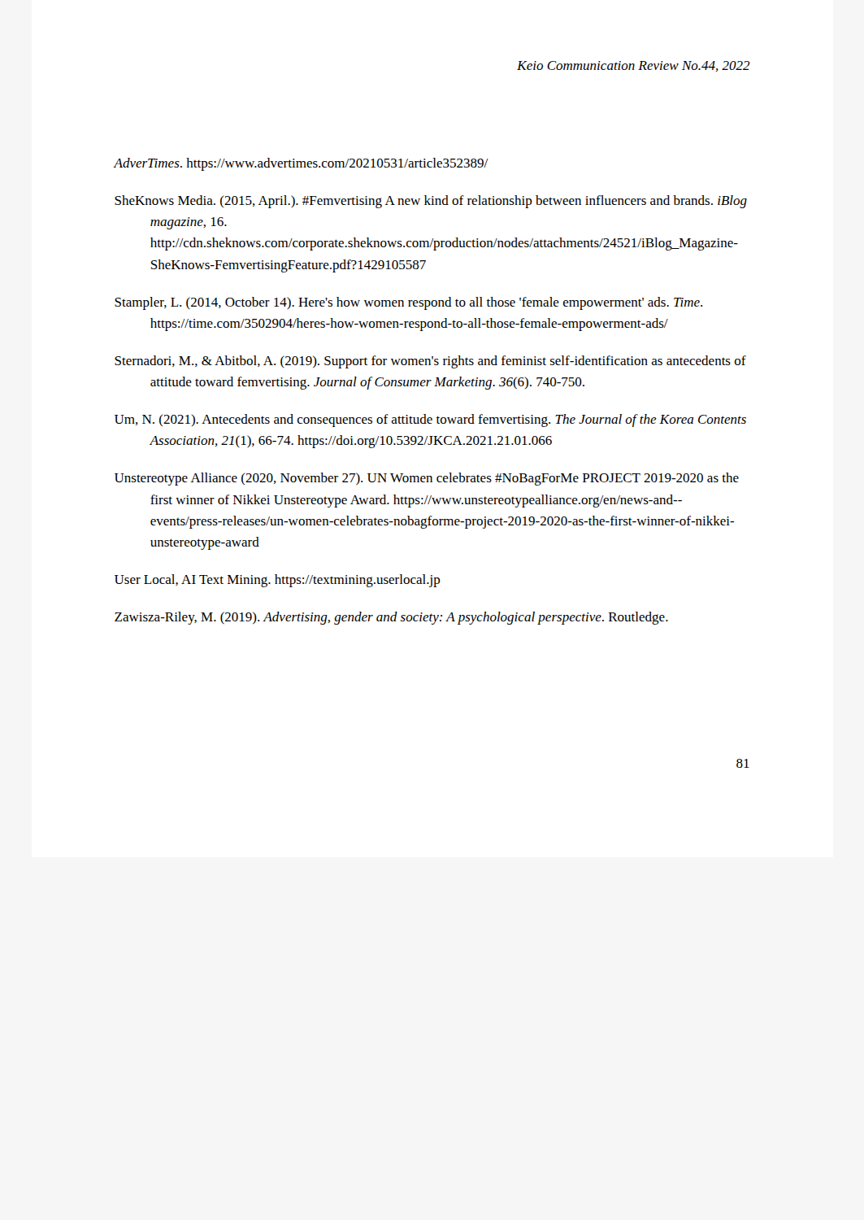Keio Communication Review No.44, 2022
AdverTimes. https://www.advertimes.com/20210531/article352389/
SheKnows Media. (2015, April.). #Femvertising A new kind of relationship between influencers and brands. iBlog magazine, 16. http://cdn.sheknows.com/corporate.sheknows.com/production/nodes/attachments/24521/iBlog_Magazine-SheKnows-FemvertisingFeature.pdf?1429105587
Stampler, L. (2014, October 14). Here's how women respond to all those 'female empowerment' ads. Time. https://time.com/3502904/heres-how-women-respond-to-all-those-female-empowerment-ads/
Sternadori, M., & Abitbol, A. (2019). Support for women's rights and feminist self-identification as antecedents of attitude toward femvertising. Journal of Consumer Marketing. 36(6). 740-750.
Um, N. (2021). Antecedents and consequences of attitude toward femvertising. The Journal of the Korea Contents Association, 21(1), 66-74. https://doi.org/10.5392/JKCA.2021.21.01.066
Unstereotype Alliance (2020, November 27). UN Women celebrates #NoBagForMe PROJECT 2019-2020 as the first winner of Nikkei Unstereotype Award. https://www.unstereotypealliance.org/en/news-and--events/press-releases/un-women-celebrates-nobagforme-project-2019-2020-as-the-first-winner-of-nikkei-unstereotype-award
User Local, AI Text Mining. https://textmining.userlocal.jp
Zawisza-Riley, M. (2019). Advertising, gender and society: A psychological perspective. Routledge.
81